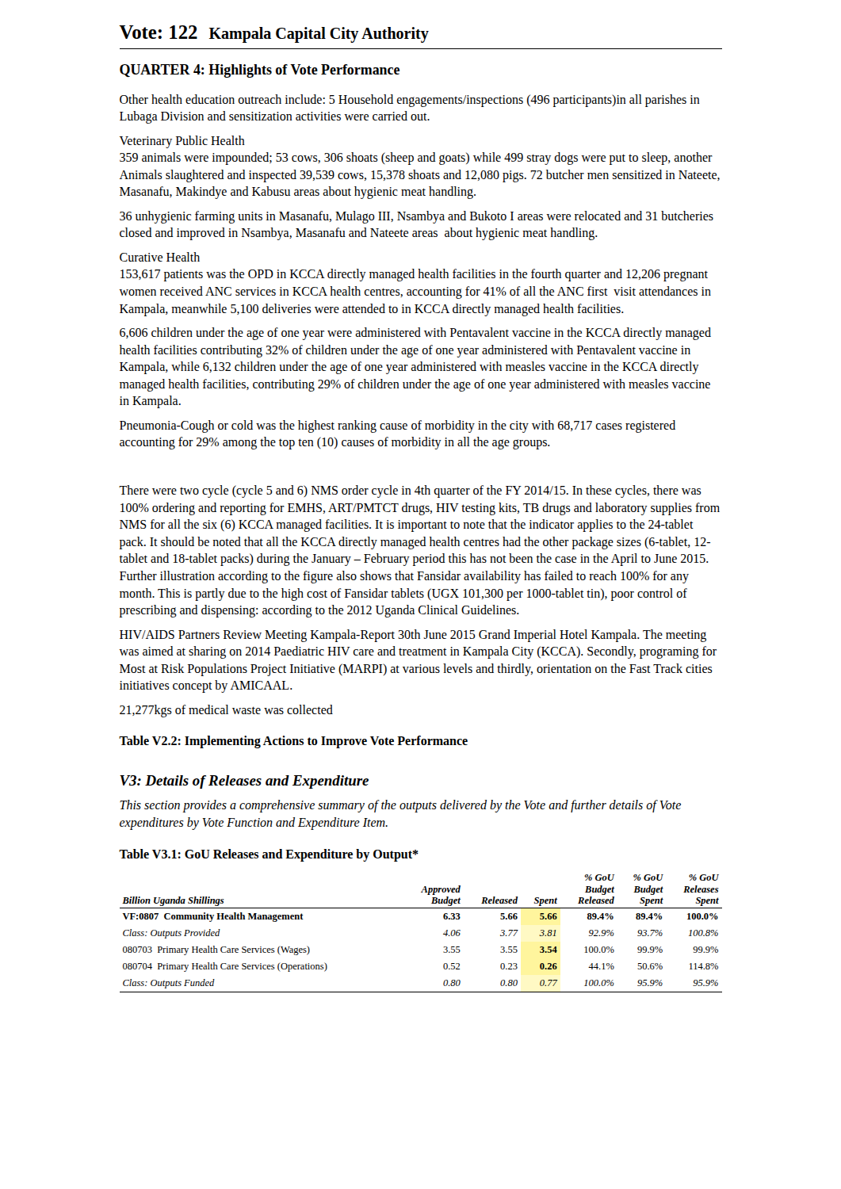Vote: 122 Kampala Capital City Authority
QUARTER 4: Highlights of Vote Performance
Other health education outreach include: 5 Household engagements/inspections (496 participants)in all parishes in Lubaga Division and sensitization activities were carried out.
Veterinary Public Health
359 animals were impounded; 53 cows, 306 shoats (sheep and goats) while 499 stray dogs were put to sleep, another Animals slaughtered and inspected 39,539 cows, 15,378 shoats and 12,080 pigs. 72 butcher men sensitized in Nateete, Masanafu, Makindye and Kabusu areas about hygienic meat handling.
36 unhygienic farming units in Masanafu, Mulago III, Nsambya and Bukoto I areas were relocated and 31 butcheries closed and improved in Nsambya, Masanafu and Nateete areas about hygienic meat handling.
Curative Health
153,617 patients was the OPD in KCCA directly managed health facilities in the fourth quarter and 12,206 pregnant women received ANC services in KCCA health centres, accounting for 41% of all the ANC first visit attendances in Kampala, meanwhile 5,100 deliveries were attended to in KCCA directly managed health facilities.
6,606 children under the age of one year were administered with Pentavalent vaccine in the KCCA directly managed health facilities contributing 32% of children under the age of one year administered with Pentavalent vaccine in Kampala, while 6,132 children under the age of one year administered with measles vaccine in the KCCA directly managed health facilities, contributing 29% of children under the age of one year administered with measles vaccine in Kampala.
Pneumonia-Cough or cold was the highest ranking cause of morbidity in the city with 68,717 cases registered accounting for 29% among the top ten (10) causes of morbidity in all the age groups.
There were two cycle (cycle 5 and 6) NMS order cycle in 4th quarter of the FY 2014/15. In these cycles, there was 100% ordering and reporting for EMHS, ART/PMTCT drugs, HIV testing kits, TB drugs and laboratory supplies from NMS for all the six (6) KCCA managed facilities. It is important to note that the indicator applies to the 24-tablet pack. It should be noted that all the KCCA directly managed health centres had the other package sizes (6-tablet, 12-tablet and 18-tablet packs) during the January – February period this has not been the case in the April to June 2015. Further illustration according to the figure also shows that Fansidar availability has failed to reach 100% for any month. This is partly due to the high cost of Fansidar tablets (UGX 101,300 per 1000-tablet tin), poor control of prescribing and dispensing: according to the 2012 Uganda Clinical Guidelines.
HIV/AIDS Partners Review Meeting Kampala-Report 30th June 2015 Grand Imperial Hotel Kampala. The meeting was aimed at sharing on 2014 Paediatric HIV care and treatment in Kampala City (KCCA). Secondly, programing for Most at Risk Populations Project Initiative (MARPI) at various levels and thirdly, orientation on the Fast Track cities initiatives concept by AMICAAL.
21,277kgs of medical waste was collected
Table V2.2: Implementing Actions to Improve Vote Performance
V3: Details of Releases and Expenditure
This section provides a comprehensive summary of the outputs delivered by the Vote and further details of Vote expenditures by Vote Function and Expenditure Item.
Table V3.1: GoU Releases and Expenditure by Output*
| Billion Uganda Shillings | Approved Budget | Released | Spent | % GoU Budget Released | % GoU Budget Spent | % GoU Releases Spent |
| --- | --- | --- | --- | --- | --- | --- |
| VF:0807 Community Health Management | 6.33 | 5.66 | 5.66 | 89.4% | 89.4% | 100.0% |
| Class: Outputs Provided | 4.06 | 3.77 | 3.81 | 92.9% | 93.7% | 100.8% |
| 080703 Primary Health Care Services (Wages) | 3.55 | 3.55 | 3.54 | 100.0% | 99.9% | 99.9% |
| 080704 Primary Health Care Services (Operations) | 0.52 | 0.23 | 0.26 | 44.1% | 50.6% | 114.8% |
| Class: Outputs Funded | 0.80 | 0.80 | 0.77 | 100.0% | 95.9% | 95.9% |